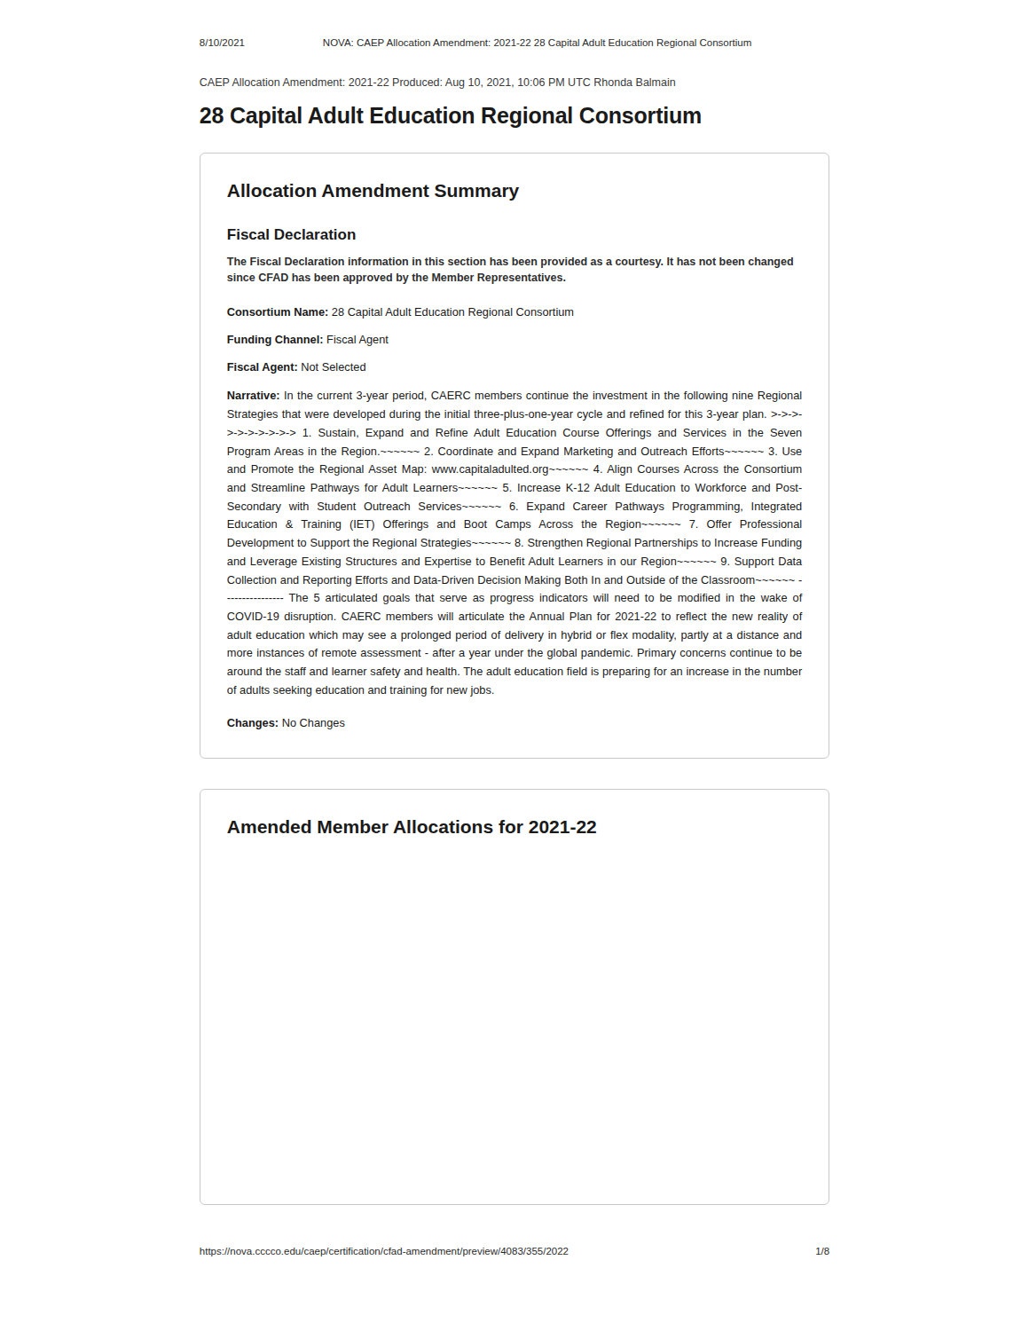8/10/2021 NOVA: CAEP Allocation Amendment: 2021-22 28 Capital Adult Education Regional Consortium
CAEP Allocation Amendment: 2021-22 Produced: Aug 10, 2021, 10:06 PM UTC Rhonda Balmain
28 Capital Adult Education Regional Consortium
Allocation Amendment Summary
Fiscal Declaration
The Fiscal Declaration information in this section has been provided as a courtesy. It has not been changed since CFAD has been approved by the Member Representatives.
Consortium Name: 28 Capital Adult Education Regional Consortium
Funding Channel: Fiscal Agent
Fiscal Agent: Not Selected
Narrative: In the current 3-year period, CAERC members continue the investment in the following nine Regional Strategies that were developed during the initial three-plus-one-year cycle and refined for this 3-year plan. >->->->->->->->->-> 1. Sustain, Expand and Refine Adult Education Course Offerings and Services in the Seven Program Areas in the Region.~~~~~~ 2. Coordinate and Expand Marketing and Outreach Efforts~~~~~~ 3. Use and Promote the Regional Asset Map: www.capitaladulted.org~~~~~~ 4. Align Courses Across the Consortium and Streamline Pathways for Adult Learners~~~~~~ 5. Increase K-12 Adult Education to Workforce and Post-Secondary with Student Outreach Services~~~~~~ 6. Expand Career Pathways Programming, Integrated Education & Training (IET) Offerings and Boot Camps Across the Region~~~~~~ 7. Offer Professional Development to Support the Regional Strategies~~~~~~ 8. Strengthen Regional Partnerships to Increase Funding and Leverage Existing Structures and Expertise to Benefit Adult Learners in our Region~~~~~~ 9. Support Data Collection and Reporting Efforts and Data-Driven Decision Making Both In and Outside of the Classroom~~~~~~ ---------------- The 5 articulated goals that serve as progress indicators will need to be modified in the wake of COVID-19 disruption. CAERC members will articulate the Annual Plan for 2021-22 to reflect the new reality of adult education which may see a prolonged period of delivery in hybrid or flex modality, partly at a distance and more instances of remote assessment - after a year under the global pandemic. Primary concerns continue to be around the staff and learner safety and health. The adult education field is preparing for an increase in the number of adults seeking education and training for new jobs.
Changes: No Changes
Amended Member Allocations for 2021-22
https://nova.cccco.edu/caep/certification/cfad-amendment/preview/4083/355/2022 1/8